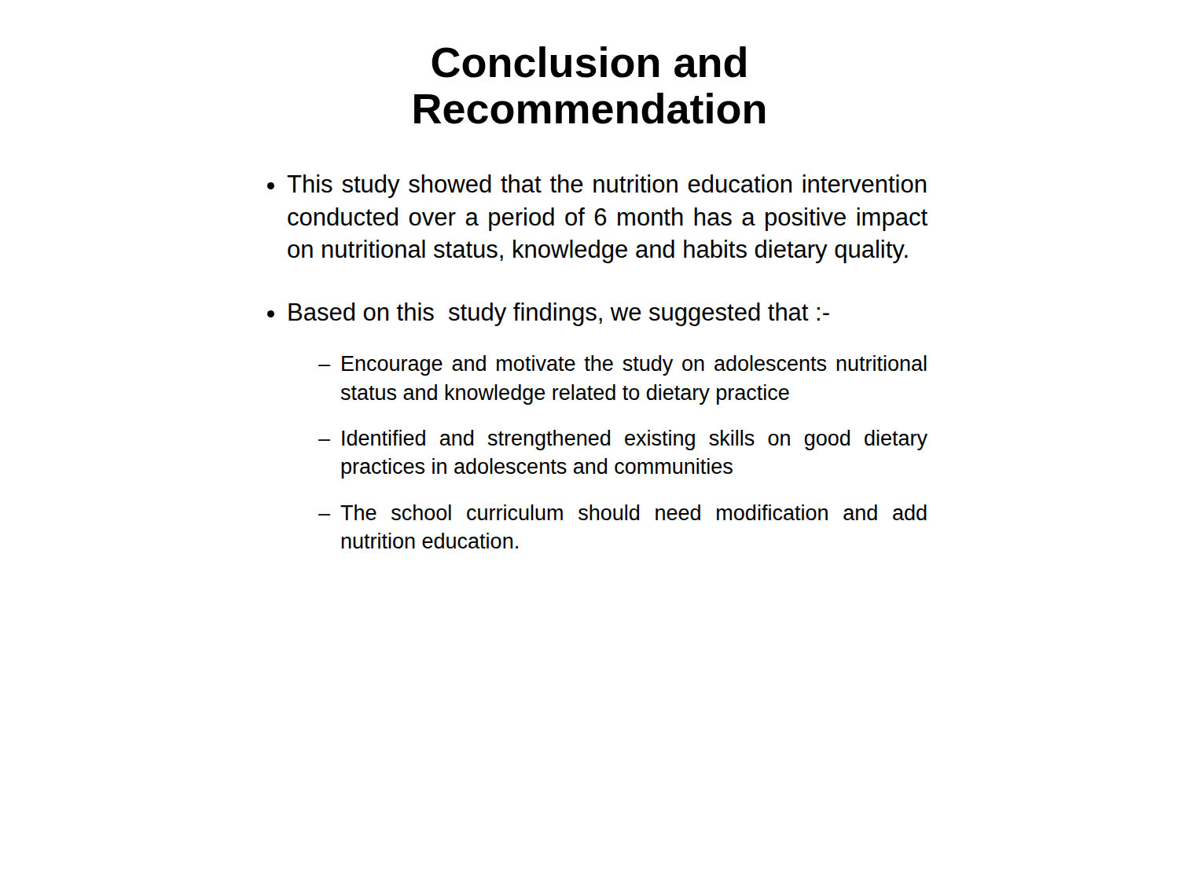Conclusion and Recommendation
This study showed that the nutrition education intervention conducted over a period of 6 month has a positive impact on nutritional status, knowledge and habits dietary quality.
Based on this study findings, we suggested that :-
Encourage and motivate the study on adolescents nutritional status and knowledge related to dietary practice
Identified and strengthened existing skills on good dietary practices in adolescents and communities
The school curriculum should need modification and add nutrition education.